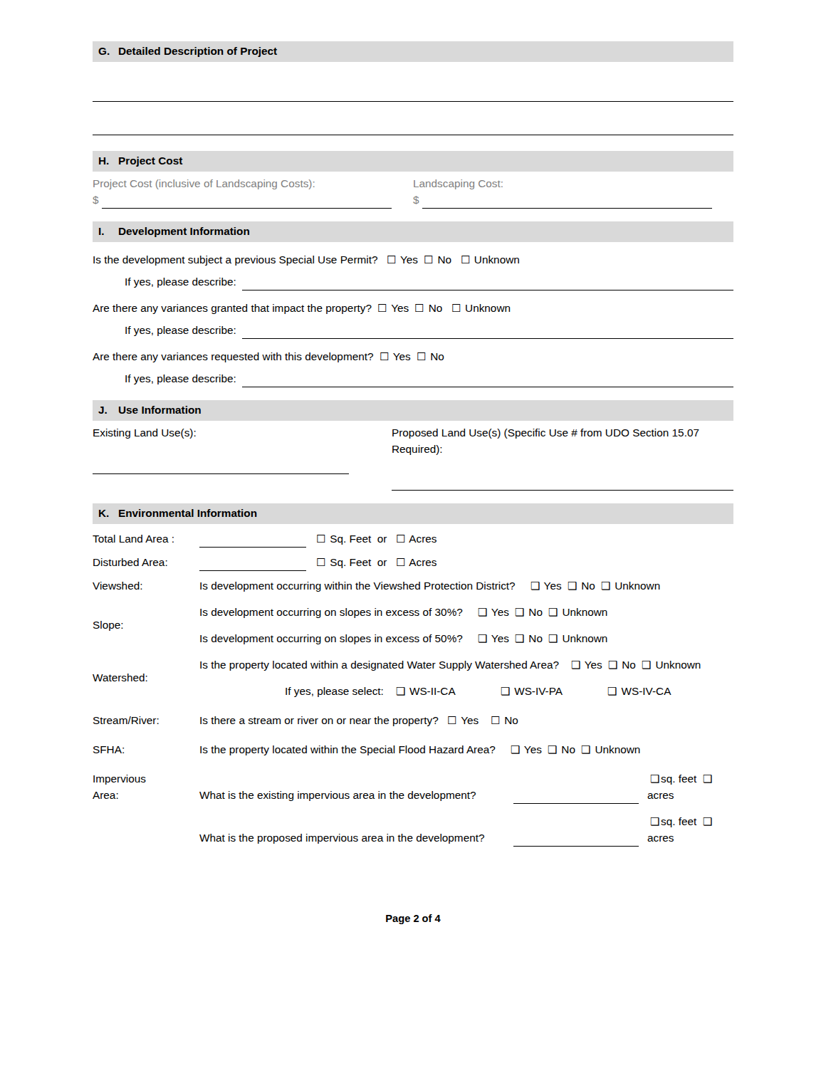G. Detailed Description of Project
H. Project Cost
Project Cost (inclusive of Landscaping Costs):
$
Landscaping Cost:
$
I. Development Information
Is the development subject a previous Special Use Permit? ☐ Yes ☐ No ☐ Unknown
If yes, please describe:
Are there any variances granted that impact the property? ☐ Yes ☐ No ☐ Unknown
If yes, please describe:
Are there any variances requested with this development? ☐ Yes ☐ No
If yes, please describe:
J. Use Information
Existing Land Use(s):
Proposed Land Use(s) (Specific Use # from UDO Section 15.07 Required):
K. Environmental Information
Total Land Area :
☐ Sq. Feet or ☐ Acres
Disturbed Area:
☐ Sq. Feet or ☐ Acres
Viewshed:
Is development occurring within the Viewshed Protection District? ❑ Yes ❑ No ❑ Unknown
Slope:
Is development occurring on slopes in excess of 30%? ❑ Yes ❑ No ❑ Unknown
Is development occurring on slopes in excess of 50%? ❑ Yes ❑ No ❑ Unknown
Watershed:
Is the property located within a designated Water Supply Watershed Area? ❑ Yes ❑ No ❑ Unknown
If yes, please select: ❑ WS-II-CA ❑ WS-IV-PA ❑ WS-IV-CA
Stream/River:
Is there a stream or river on or near the property? ☐ Yes ☐ No
SFHA:
Is the property located within the Special Flood Hazard Area? ❑ Yes ❑ No ❑ Unknown
Impervious
Area:
What is the existing impervious area in the development?
❑sq. feet ❑ acres
What is the proposed impervious area in the development?
❑sq. feet ❑ acres
Page 2 of 4